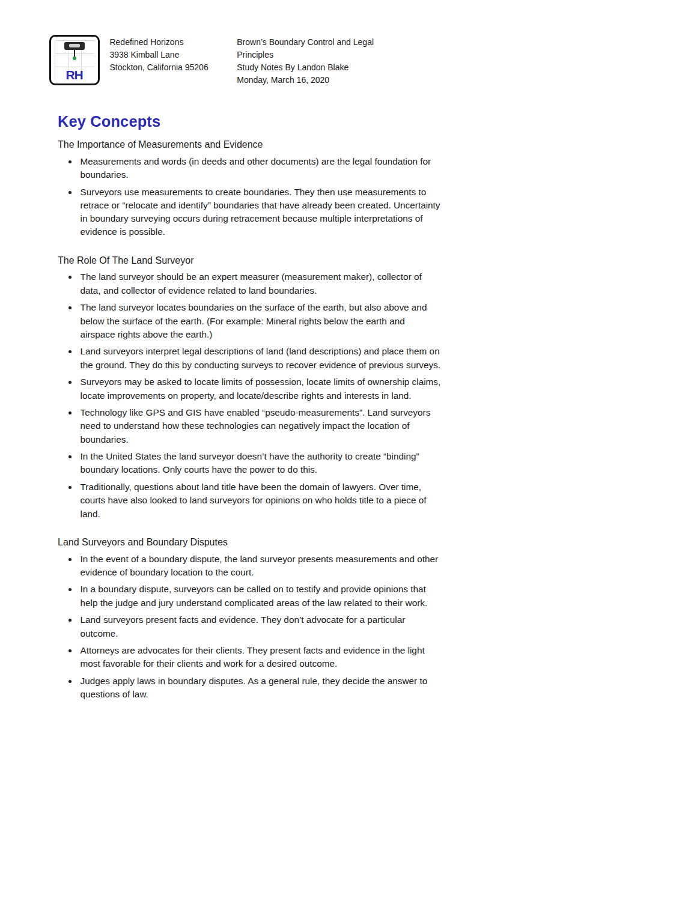RH
Redefined Horizons
3938 Kimball Lane
Stockton, California 95206
Brown’s Boundary Control and Legal
Principles
Study Notes By Landon Blake
Monday, March 16, 2020
Key Concepts
The Importance of Measurements and Evidence
Measurements and words (in deeds and other documents) are the legal foundation for boundaries.
Surveyors use measurements to create boundaries. They then use measurements to retrace or “relocate and identify” boundaries that have already been created. Uncertainty in boundary surveying occurs during retracement because multiple interpretations of evidence is possible.
The Role Of The Land Surveyor
The land surveyor should be an expert measurer (measurement maker), collector of data, and collector of evidence related to land boundaries.
The land surveyor locates boundaries on the surface of the earth, but also above and below the surface of the earth. (For example: Mineral rights below the earth and airspace rights above the earth.)
Land surveyors interpret legal descriptions of land (land descriptions) and place them on the ground. They do this by conducting surveys to recover evidence of previous surveys.
Surveyors may be asked to locate limits of possession, locate limits of ownership claims, locate improvements on property, and locate/describe rights and interests in land.
Technology like GPS and GIS have enabled “pseudo-measurements”. Land surveyors need to understand how these technologies can negatively impact the location of boundaries.
In the United States the land surveyor doesn’t have the authority to create “binding” boundary locations. Only courts have the power to do this.
Traditionally, questions about land title have been the domain of lawyers. Over time, courts have also looked to land surveyors for opinions on who holds title to a piece of land.
Land Surveyors and Boundary Disputes
In the event of a boundary dispute, the land surveyor presents measurements and other evidence of boundary location to the court.
In a boundary dispute, surveyors can be called on to testify and provide opinions that help the judge and jury understand complicated areas of the law related to their work.
Land surveyors present facts and evidence. They don’t advocate for a particular outcome.
Attorneys are advocates for their clients. They present facts and evidence in the light most favorable for their clients and work for a desired outcome.
Judges apply laws in boundary disputes. As a general rule, they decide the answer to questions of law.